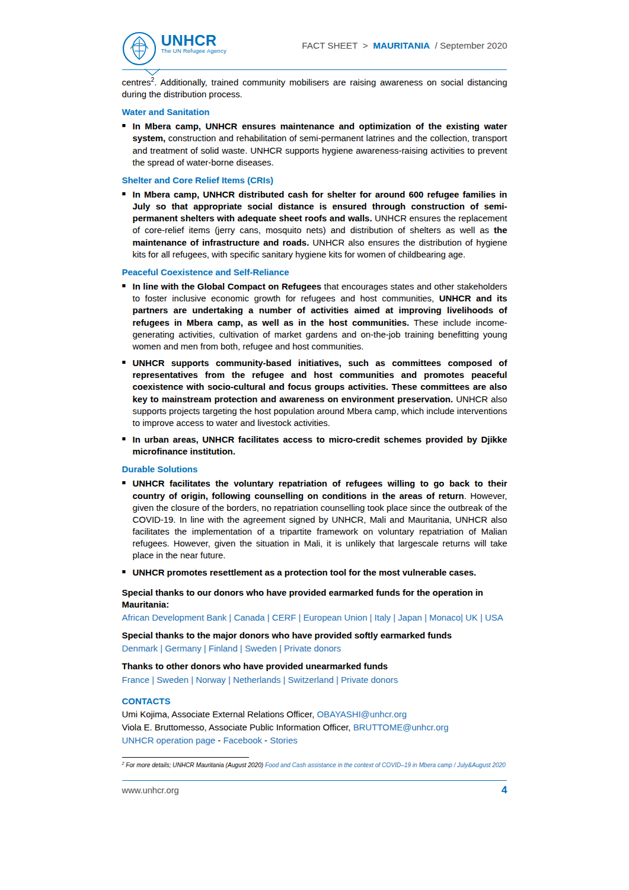UNHCR
The UN Refugee Agency
FACT SHEET > MAURITANIA / September 2020
centres2. Additionally, trained community mobilisers are raising awareness on social distancing during the distribution process.
Water and Sanitation
In Mbera camp, UNHCR ensures maintenance and optimization of the existing water system, construction and rehabilitation of semi-permanent latrines and the collection, transport and treatment of solid waste. UNHCR supports hygiene awareness-raising activities to prevent the spread of water-borne diseases.
Shelter and Core Relief Items (CRIs)
In Mbera camp, UNHCR distributed cash for shelter for around 600 refugee families in July so that appropriate social distance is ensured through construction of semi-permanent shelters with adequate sheet roofs and walls. UNHCR ensures the replacement of core-relief items (jerry cans, mosquito nets) and distribution of shelters as well as the maintenance of infrastructure and roads. UNHCR also ensures the distribution of hygiene kits for all refugees, with specific sanitary hygiene kits for women of childbearing age.
Peaceful Coexistence and Self-Reliance
In line with the Global Compact on Refugees that encourages states and other stakeholders to foster inclusive economic growth for refugees and host communities, UNHCR and its partners are undertaking a number of activities aimed at improving livelihoods of refugees in Mbera camp, as well as in the host communities. These include income-generating activities, cultivation of market gardens and on-the-job training benefitting young women and men from both, refugee and host communities.
UNHCR supports community-based initiatives, such as committees composed of representatives from the refugee and host communities and promotes peaceful coexistence with socio-cultural and focus groups activities. These committees are also key to mainstream protection and awareness on environment preservation. UNHCR also supports projects targeting the host population around Mbera camp, which include interventions to improve access to water and livestock activities.
In urban areas, UNHCR facilitates access to micro-credit schemes provided by Djikke microfinance institution.
Durable Solutions
UNHCR facilitates the voluntary repatriation of refugees willing to go back to their country of origin, following counselling on conditions in the areas of return. However, given the closure of the borders, no repatriation counselling took place since the outbreak of the COVID-19. In line with the agreement signed by UNHCR, Mali and Mauritania, UNHCR also facilitates the implementation of a tripartite framework on voluntary repatriation of Malian refugees. However, given the situation in Mali, it is unlikely that largescale returns will take place in the near future.
UNHCR promotes resettlement as a protection tool for the most vulnerable cases.
Special thanks to our donors who have provided earmarked funds for the operation in Mauritania:
African Development Bank | Canada | CERF | European Union | Italy | Japan | Monaco| UK | USA
Special thanks to the major donors who have provided softly earmarked funds
Denmark | Germany | Finland | Sweden | Private donors
Thanks to other donors who have provided unearmarked funds
France | Sweden | Norway | Netherlands | Switzerland | Private donors
CONTACTS
Umi Kojima, Associate External Relations Officer, OBAYASHI@unhcr.org
Viola E. Bruttomesso, Associate Public Information Officer, BRUTTOME@unhcr.org
UNHCR operation page - Facebook - Stories
2 For more details; UNHCR Mauritania (August 2020) Food and Cash assistance in the context of COVID–19 in Mbera camp / July&August 2020
www.unhcr.org 4